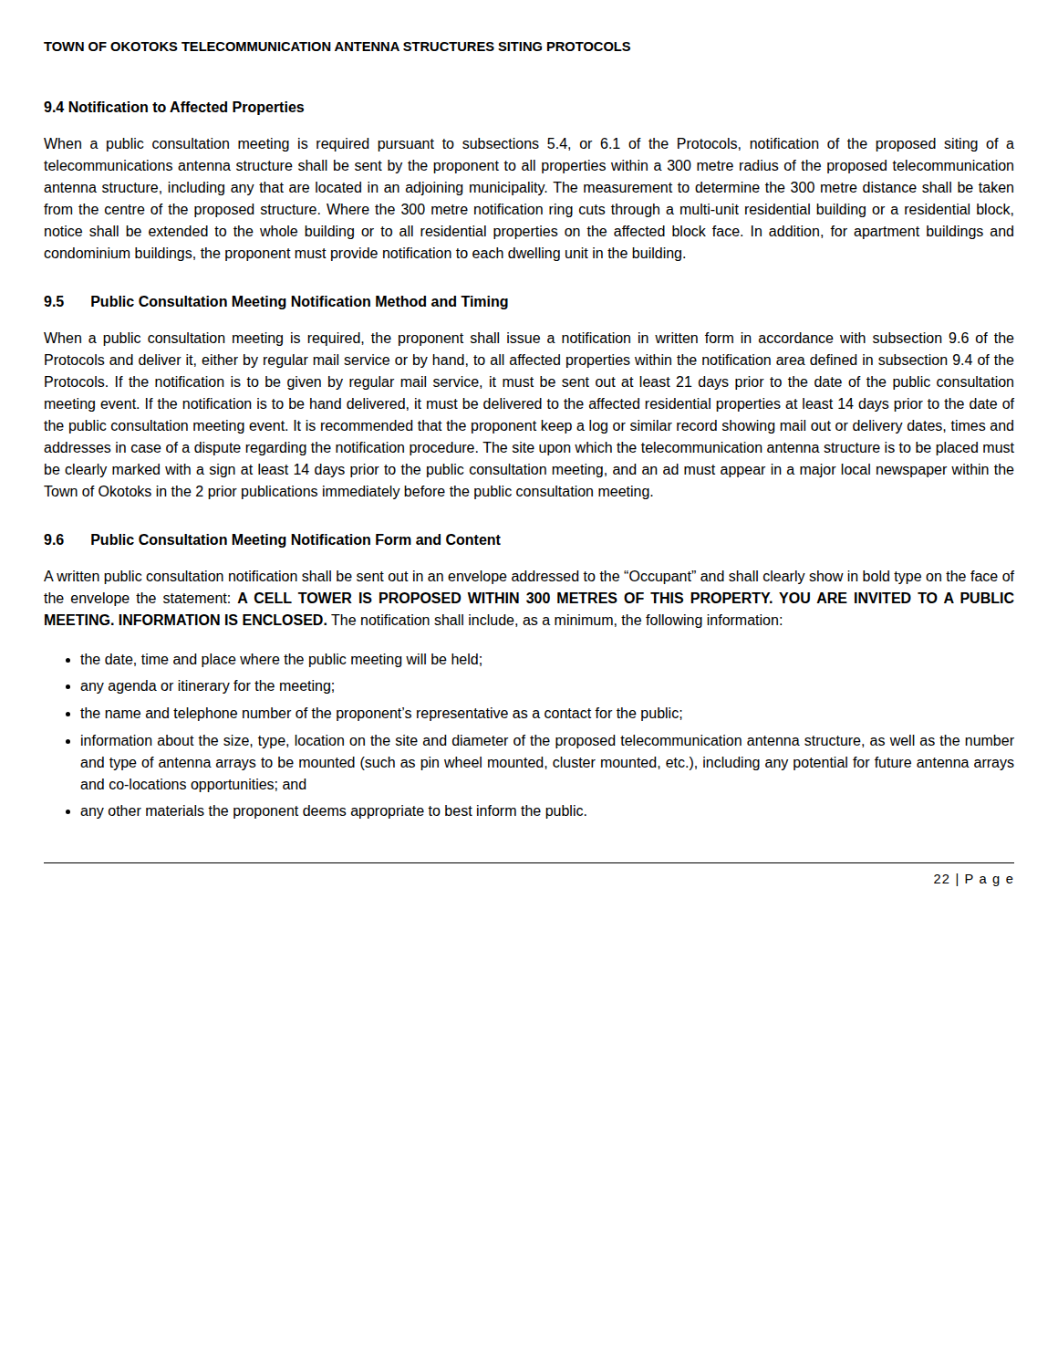TOWN OF OKOTOKS TELECOMMUNICATION ANTENNA STRUCTURES SITING PROTOCOLS
9.4 Notification to Affected Properties
When a public consultation meeting is required pursuant to subsections 5.4, or 6.1 of the Protocols, notification of the proposed siting of a telecommunications antenna structure shall be sent by the proponent to all properties within a 300 metre radius of the proposed telecommunication antenna structure, including any that are located in an adjoining municipality. The measurement to determine the 300 metre distance shall be taken from the centre of the proposed structure. Where the 300 metre notification ring cuts through a multi-unit residential building or a residential block, notice shall be extended to the whole building or to all residential properties on the affected block face. In addition, for apartment buildings and condominium buildings, the proponent must provide notification to each dwelling unit in the building.
9.5 Public Consultation Meeting Notification Method and Timing
When a public consultation meeting is required, the proponent shall issue a notification in written form in accordance with subsection 9.6 of the Protocols and deliver it, either by regular mail service or by hand, to all affected properties within the notification area defined in subsection 9.4 of the Protocols. If the notification is to be given by regular mail service, it must be sent out at least 21 days prior to the date of the public consultation meeting event. If the notification is to be hand delivered, it must be delivered to the affected residential properties at least 14 days prior to the date of the public consultation meeting event. It is recommended that the proponent keep a log or similar record showing mail out or delivery dates, times and addresses in case of a dispute regarding the notification procedure. The site upon which the telecommunication antenna structure is to be placed must be clearly marked with a sign at least 14 days prior to the public consultation meeting, and an ad must appear in a major local newspaper within the Town of Okotoks in the 2 prior publications immediately before the public consultation meeting.
9.6 Public Consultation Meeting Notification Form and Content
A written public consultation notification shall be sent out in an envelope addressed to the “Occupant” and shall clearly show in bold type on the face of the envelope the statement: A CELL TOWER IS PROPOSED WITHIN 300 METRES OF THIS PROPERTY. YOU ARE INVITED TO A PUBLIC MEETING. INFORMATION IS ENCLOSED. The notification shall include, as a minimum, the following information:
the date, time and place where the public meeting will be held;
any agenda or itinerary for the meeting;
the name and telephone number of the proponent’s representative as a contact for the public;
information about the size, type, location on the site and diameter of the proposed telecommunication antenna structure, as well as the number and type of antenna arrays to be mounted (such as pin wheel mounted, cluster mounted, etc.), including any potential for future antenna arrays and co-locations opportunities; and
any other materials the proponent deems appropriate to best inform the public.
22 | P a g e